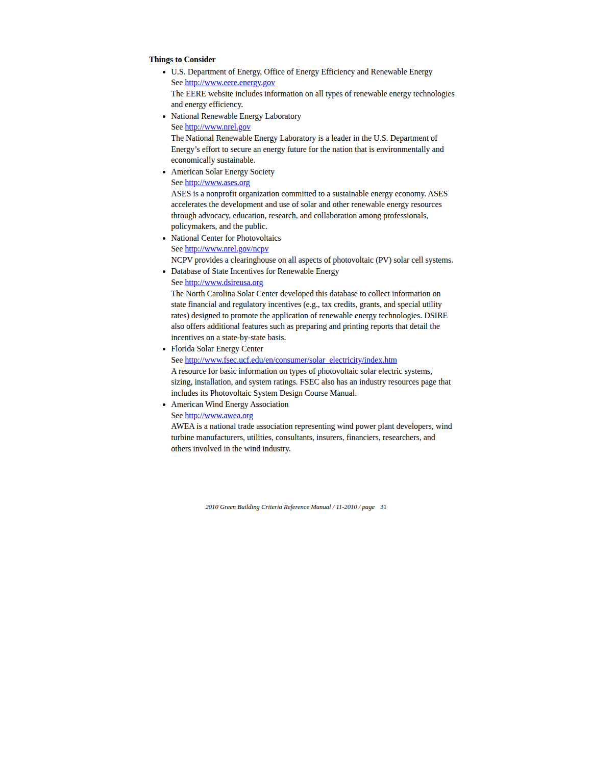Things to Consider
U.S. Department of Energy, Office of Energy Efficiency and Renewable Energy
See http://www.eere.energy.gov
The EERE website includes information on all types of renewable energy technologies and energy efficiency.
National Renewable Energy Laboratory
See http://www.nrel.gov
The National Renewable Energy Laboratory is a leader in the U.S. Department of Energy’s effort to secure an energy future for the nation that is environmentally and economically sustainable.
American Solar Energy Society
See http://www.ases.org
ASES is a nonprofit organization committed to a sustainable energy economy. ASES accelerates the development and use of solar and other renewable energy resources through advocacy, education, research, and collaboration among professionals, policymakers, and the public.
National Center for Photovoltaics
See http://www.nrel.gov/ncpv
NCPV provides a clearinghouse on all aspects of photovoltaic (PV) solar cell systems.
Database of State Incentives for Renewable Energy
See http://www.dsireusa.org
The North Carolina Solar Center developed this database to collect information on state financial and regulatory incentives (e.g., tax credits, grants, and special utility rates) designed to promote the application of renewable energy technologies. DSIRE also offers additional features such as preparing and printing reports that detail the incentives on a state-by-state basis.
Florida Solar Energy Center
See http://www.fsec.ucf.edu/en/consumer/solar_electricity/index.htm
A resource for basic information on types of photovoltaic solar electric systems, sizing, installation, and system ratings. FSEC also has an industry resources page that includes its Photovoltaic System Design Course Manual.
American Wind Energy Association
See http://www.awea.org
AWEA is a national trade association representing wind power plant developers, wind turbine manufacturers, utilities, consultants, insurers, financiers, researchers, and others involved in the wind industry.
2010 Green Building Criteria Reference Manual / 11-2010 / page 31